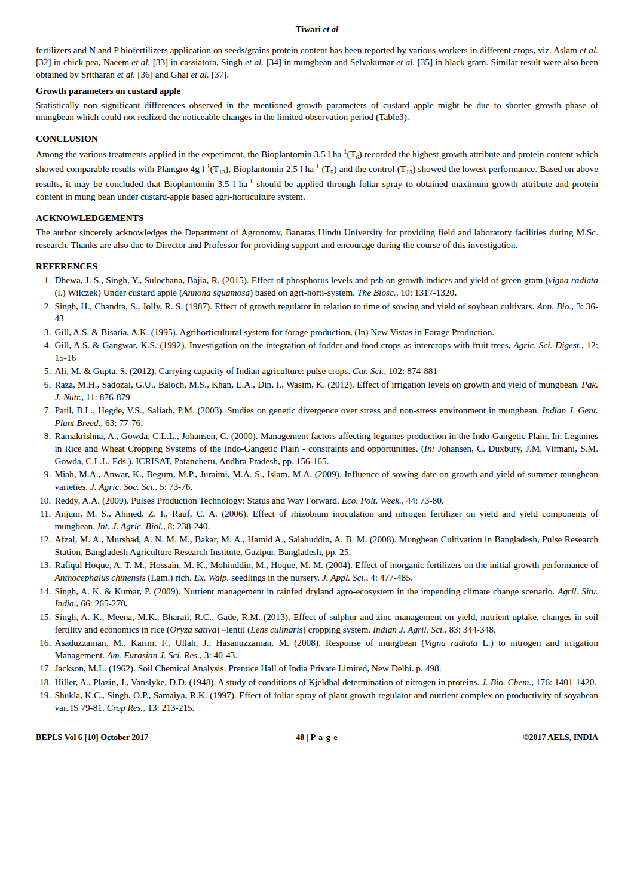Tiwari et al
fertilizers and N and P biofertilizers application on seeds/grains protein content has been reported by various workers in different crops, viz. Aslam et al. [32] in chick pea, Naeem et al. [33] in cassiatora, Singh et al. [34] in mungbean and Selvakumar et al. [35] in black gram. Similar result were also been obtained by Sritharan et al. [36] and Ghai et al. [37].
Growth parameters on custard apple
Statistically non significant differences observed in the mentioned growth parameters of custard apple might be due to shorter growth phase of mungbean which could not realized the noticeable changes in the limited observation period (Table3).
CONCLUSION
Among the various treatments applied in the experiment, the Bioplantomin 3.5 l ha-1(T6) recorded the highest growth attribute and protein content which showed comparable results with Plantgro 4g l-1(T12), Bioplantomin 2.5 l ha-1 (T5) and the control (T13) showed the lowest performance. Based on above results, it may be concluded that Bioplantomin 3.5 l ha-1 should be applied through foliar spray to obtained maximum growth attribute and protein content in mung bean under custard-apple based agri-horticulture system.
ACKNOWLEDGEMENTS
The author sincerely acknowledges the Department of Agronomy, Banaras Hindu University for providing field and laboratory facilities during M.Sc. research. Thanks are also due to Director and Professor for providing support and encourage during the course of this investigation.
REFERENCES
Dhewa, J. S., Singh, Y., Sulochana, Bajia, R. (2015). Effect of phosphorus levels and psb on growth indices and yield of green gram (vigna radiata (l.) Wilczek) Under custard apple (Annona squamosa) based on agri-horti-system. The Biosc., 10: 1317-1320.
Singh, H., Chandra, S., Jolly, R. S. (1987). Effect of growth regulator in relation to time of sowing and yield of soybean cultivars. Ann. Bio., 3: 36-43
Gill, A.S. & Bisaria, A.K. (1995). Agrihorticultural system for forage production, (In) New Vistas in Forage Production.
Gill, A.S. & Gangwar, K.S. (1992). Investigation on the integration of fodder and food crops as intercrops with fruit trees, Agric. Sci. Digest., 12: 15-16
Ali, M. & Gupta. S. (2012). Carrying capacity of Indian agriculture: pulse crops. Cur. Sci., 102: 874-881
Raza, M.H., Sadozai, G.U., Baloch, M.S., Khan, E.A., Din, I., Wasim, K. (2012). Effect of irrigation levels on growth and yield of mungbean. Pak. J. Nutr., 11: 876-879
Patil, B.L., Hegde, V.S., Saliath, P.M. (2003). Studies on genetic divergence over stress and non-stress environment in mungbean. Indian J. Gent. Plant Breed., 63: 77-76.
Ramakrishna, A., Gowda, C.L.L., Johansen, C. (2000). Management factors affecting legumes production in the Indo-Gangetic Plain. In: Legumes in Rice and Wheat Cropping Systems of the Indo-Gangetic Plain - constraints and opportunities. (In: Johansen, C. Duxbury, J.M. Virmani, S.M. Gowda, C.L.L. Eds.). ICRISAT, Patancheru, Andhra Pradesh, pp. 156-165.
Miah, M.A., Anwar, K., Begum, M.P., Juraimi, M.A. S., Islam, M.A. (2009). Influence of sowing date on growth and yield of summer mungbean varieties. J. Agric. Soc. Sci., 5: 73-76.
Reddy, A.A. (2009). Pulses Production Technology: Status and Way Forward. Eco. Polt. Week., 44: 73-80.
Anjum, M. S., Ahmed, Z. I., Rauf, C. A. (2006). Effect of rhizobium inoculation and nitrogen fertilizer on yield and yield components of mungbean. Int. J. Agric. Biol., 8: 238-240.
Afzal, M. A., Murshad, A. N. M. M., Bakar, M. A., Hamid A., Salahuddin, A. B. M. (2008). Mungbean Cultivation in Bangladesh, Pulse Research Station, Bangladesh Agriculture Research Institute, Gazipur, Bangladesh, pp. 25.
Rafiqul Hoque, A. T. M., Hossain, M. K., Mohiuddin, M., Hoque, M. M. (2004). Effect of inorganic fertilizers on the initial growth performance of Anthocephalus chinensis (Lam.) rich. Ex. Walp. seedlings in the nursery. J. Appl. Sci., 4: 477-485.
Singh, A. K. & Kumar, P. (2009). Nutrient management in rainfed dryland agro-ecosystem in the impending climate change scenario. Agril. Situ. India., 66: 265-270.
Singh, A. K., Meena, M.K., Bharati, R.C., Gade, R.M. (2013). Effect of sulphur and zinc management on yield, nutrient uptake, changes in soil fertility and economics in rice (Oryza sativa) –lentil (Lens culinaris) cropping system. Indian J. Agril. Sci., 83: 344-348.
Asaduzzaman, M., Karim, F., Ullah, J., Hasanuzzaman, M. (2008). Response of mungbean (Vigna radiata L.) to nitrogen and irrigation Management. Am. Eurasian J. Sci. Res., 3: 40-43.
Jackson, M.L. (1962). Soil Chemical Analysis. Prentice Hall of India Private Limited, New Delhi. p. 498.
Hiller, A., Plazin, J., Vanslyke, D.D. (1948). A study of conditions of Kjeldhal determination of nitrogen in proteins. J. Bio. Chem., 176: 1401-1420.
Shukla, K.C., Singh, O.P., Samaiya, R.K. (1997). Effect of foliar spray of plant growth regulator and nutrient complex on productivity of soyabean var. IS 79-81. Crop Res., 13: 213-215.
BEPLS Vol 6 [10] October 2017
48 | P a g e
©2017 AELS, INDIA